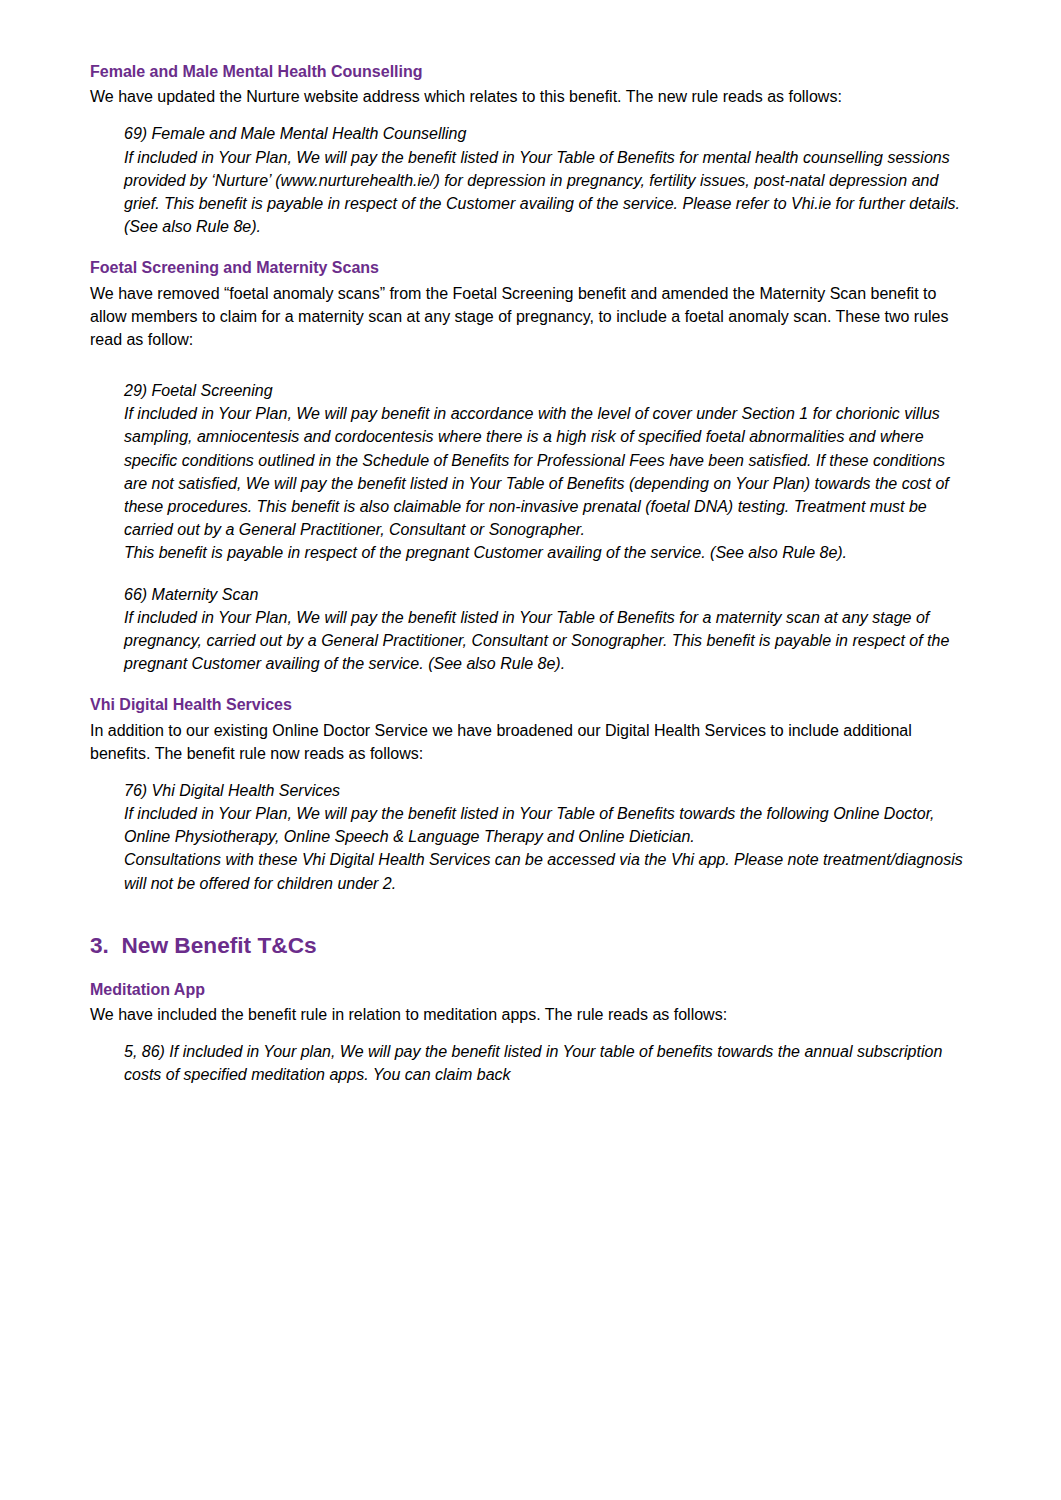Female and Male Mental Health Counselling
We have updated the Nurture website address which relates to this benefit. The new rule reads as follows:
69) Female and Male Mental Health Counselling
If included in Your Plan, We will pay the benefit listed in Your Table of Benefits for mental health counselling sessions provided by ‘Nurture’ (www.nurturehealth.ie/) for depression in pregnancy, fertility issues, post-natal depression and grief. This benefit is payable in respect of the Customer availing of the service. Please refer to Vhi.ie for further details. (See also Rule 8e).
Foetal Screening and Maternity Scans
We have removed “foetal anomaly scans” from the Foetal Screening benefit and amended the Maternity Scan benefit to allow members to claim for a maternity scan at any stage of pregnancy, to include a foetal anomaly scan. These two rules read as follow:
29) Foetal Screening
If included in Your Plan, We will pay benefit in accordance with the level of cover under Section 1 for chorionic villus sampling, amniocentesis and cordocentesis where there is a high risk of specified foetal abnormalities and where specific conditions outlined in the Schedule of Benefits for Professional Fees have been satisfied. If these conditions are not satisfied, We will pay the benefit listed in Your Table of Benefits (depending on Your Plan) towards the cost of these procedures. This benefit is also claimable for non-invasive prenatal (foetal DNA) testing. Treatment must be carried out by a General Practitioner, Consultant or Sonographer.
This benefit is payable in respect of the pregnant Customer availing of the service. (See also Rule 8e).
66) Maternity Scan
If included in Your Plan, We will pay the benefit listed in Your Table of Benefits for a maternity scan at any stage of pregnancy, carried out by a General Practitioner, Consultant or Sonographer. This benefit is payable in respect of the pregnant Customer availing of the service. (See also Rule 8e).
Vhi Digital Health Services
In addition to our existing Online Doctor Service we have broadened our Digital Health Services to include additional benefits. The benefit rule now reads as follows:
76) Vhi Digital Health Services
If included in Your Plan, We will pay the benefit listed in Your Table of Benefits towards the following Online Doctor, Online Physiotherapy, Online Speech & Language Therapy and Online Dietician.
Consultations with these Vhi Digital Health Services can be accessed via the Vhi app. Please note treatment/diagnosis will not be offered for children under 2.
3. New Benefit T&Cs
Meditation App
We have included the benefit rule in relation to meditation apps. The rule reads as follows:
5, 86) If included in Your plan, We will pay the benefit listed in Your table of benefits towards the annual subscription costs of specified meditation apps. You can claim back